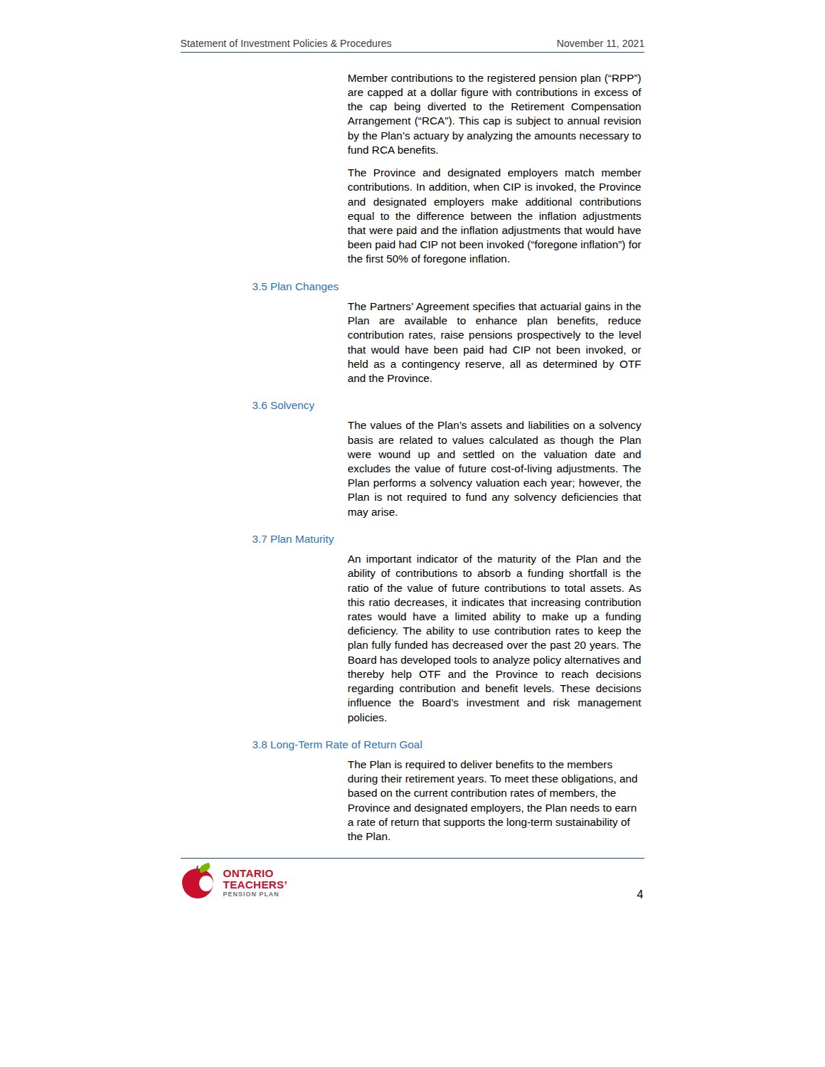Statement of Investment Policies & Procedures
November 11, 2021
Member contributions to the registered pension plan (“RPP”) are capped at a dollar figure with contributions in excess of the cap being diverted to the Retirement Compensation Arrangement (“RCA”). This cap is subject to annual revision by the Plan’s actuary by analyzing the amounts necessary to fund RCA benefits.
The Province and designated employers match member contributions. In addition, when CIP is invoked, the Province and designated employers make additional contributions equal to the difference between the inflation adjustments that were paid and the inflation adjustments that would have been paid had CIP not been invoked (“foregone inflation”) for the first 50% of foregone inflation.
3.5 Plan Changes
The Partners’ Agreement specifies that actuarial gains in the Plan are available to enhance plan benefits, reduce contribution rates, raise pensions prospectively to the level that would have been paid had CIP not been invoked, or held as a contingency reserve, all as determined by OTF and the Province.
3.6 Solvency
The values of the Plan’s assets and liabilities on a solvency basis are related to values calculated as though the Plan were wound up and settled on the valuation date and excludes the value of future cost-of-living adjustments. The Plan performs a solvency valuation each year; however, the Plan is not required to fund any solvency deficiencies that may arise.
3.7 Plan Maturity
An important indicator of the maturity of the Plan and the ability of contributions to absorb a funding shortfall is the ratio of the value of future contributions to total assets. As this ratio decreases, it indicates that increasing contribution rates would have a limited ability to make up a funding deficiency. The ability to use contribution rates to keep the plan fully funded has decreased over the past 20 years. The Board has developed tools to analyze policy alternatives and thereby help OTF and the Province to reach decisions regarding contribution and benefit levels. These decisions influence the Board’s investment and risk management policies.
3.8 Long-Term Rate of Return Goal
The Plan is required to deliver benefits to the members during their retirement years. To meet these obligations, and based on the current contribution rates of members, the Province and designated employers, the Plan needs to earn a rate of return that supports the long-term sustainability of the Plan.
ONTARIO
TEACHERS’
PENSION PLAN
4